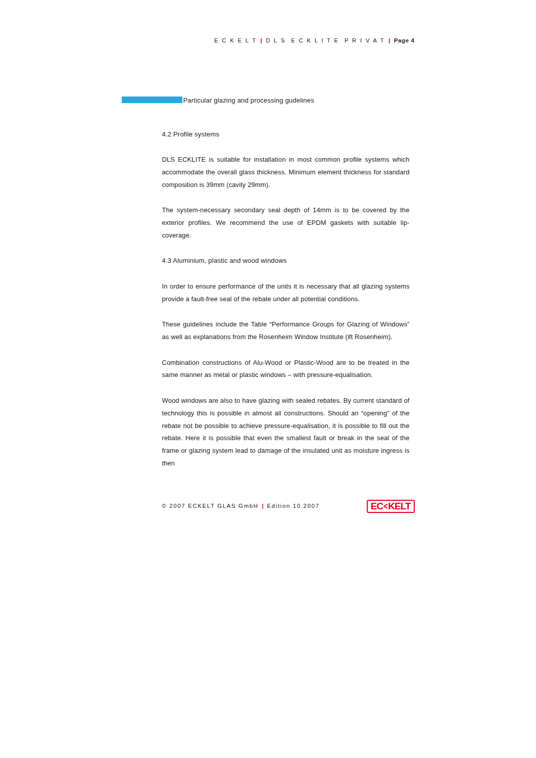E C K E L T | D L S E C K L I T E P R I V A T | Page 4
Particular glazing and processing gudelines
4.2 Profile systems
DLS ECKLITE is suitable for installation in most common profile systems which accommodate the overall glass thickness. Minimum element thickness for standard composition is 39mm (cavity 29mm).
The system-necessary secondary seal depth of 14mm is to be covered by the exterior profiles. We recommend the use of EPDM gaskets with suitable lip-coverage.
4.3 Aluminium, plastic and wood windows
In order to ensure performance of the units it is necessary that all glazing systems provide a fault-free seal of the rebate under all potential conditions.
These guidelines include the Table “Performance Groups for Glazing of Windows” as well as explanations from the Rosenheim Window Institute (ift Rosenheim).
Combination constructions of Alu-Wood or Plastic-Wood are to be treated in the same manner as metal or plastic windows – with pressure-equalisation.
Wood windows are also to have glazing with sealed rebates. By current standard of technology this is possible in almost all constructions. Should an “opening” of the rebate not be possible to achieve pressure-equalisation, it is possible to fill out the rebate. Here it is possible that even the smallest fault or break in the seal of the frame or glazing system lead to damage of the insulated unit as moisture ingress is then
© 2007 ECKELT GLAS GmbH | Edition 10.2007
EC<KELT